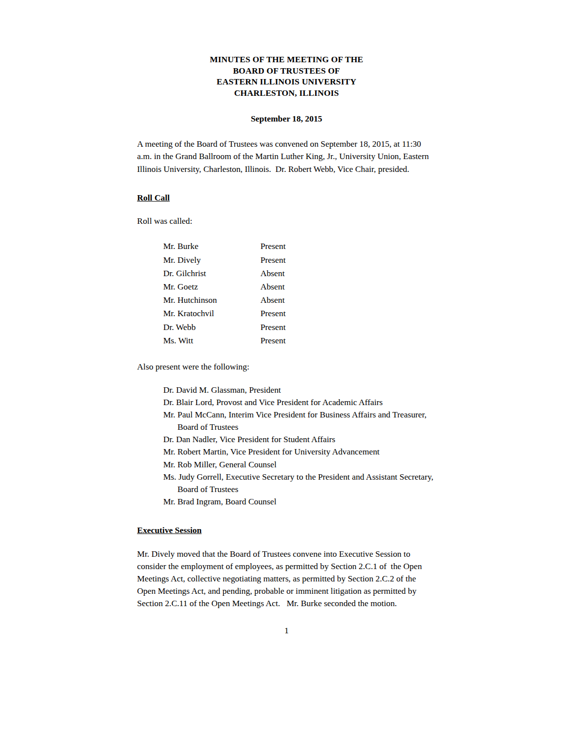MINUTES OF THE MEETING OF THE
BOARD OF TRUSTEES OF
EASTERN ILLINOIS UNIVERSITY
CHARLESTON, ILLINOIS
September 18, 2015
A meeting of the Board of Trustees was convened on September 18, 2015, at 11:30 a.m. in the Grand Ballroom of the Martin Luther King, Jr., University Union, Eastern Illinois University, Charleston, Illinois. Dr. Robert Webb, Vice Chair, presided.
Roll Call
Roll was called:
| Mr. Burke | Present |
| Mr. Dively | Present |
| Dr. Gilchrist | Absent |
| Mr. Goetz | Absent |
| Mr. Hutchinson | Absent |
| Mr. Kratochvil | Present |
| Dr. Webb | Present |
| Ms. Witt | Present |
Also present were the following:
Dr. David M. Glassman, President
Dr. Blair Lord, Provost and Vice President for Academic Affairs
Mr. Paul McCann, Interim Vice President for Business Affairs and Treasurer, Board of Trustees
Dr. Dan Nadler, Vice President for Student Affairs
Mr. Robert Martin, Vice President for University Advancement
Mr. Rob Miller, General Counsel
Ms. Judy Gorrell, Executive Secretary to the President and Assistant Secretary, Board of Trustees
Mr. Brad Ingram, Board Counsel
Executive Session
Mr. Dively moved that the Board of Trustees convene into Executive Session to consider the employment of employees, as permitted by Section 2.C.1 of the Open Meetings Act, collective negotiating matters, as permitted by Section 2.C.2 of the Open Meetings Act, and pending, probable or imminent litigation as permitted by Section 2.C.11 of the Open Meetings Act. Mr. Burke seconded the motion.
1